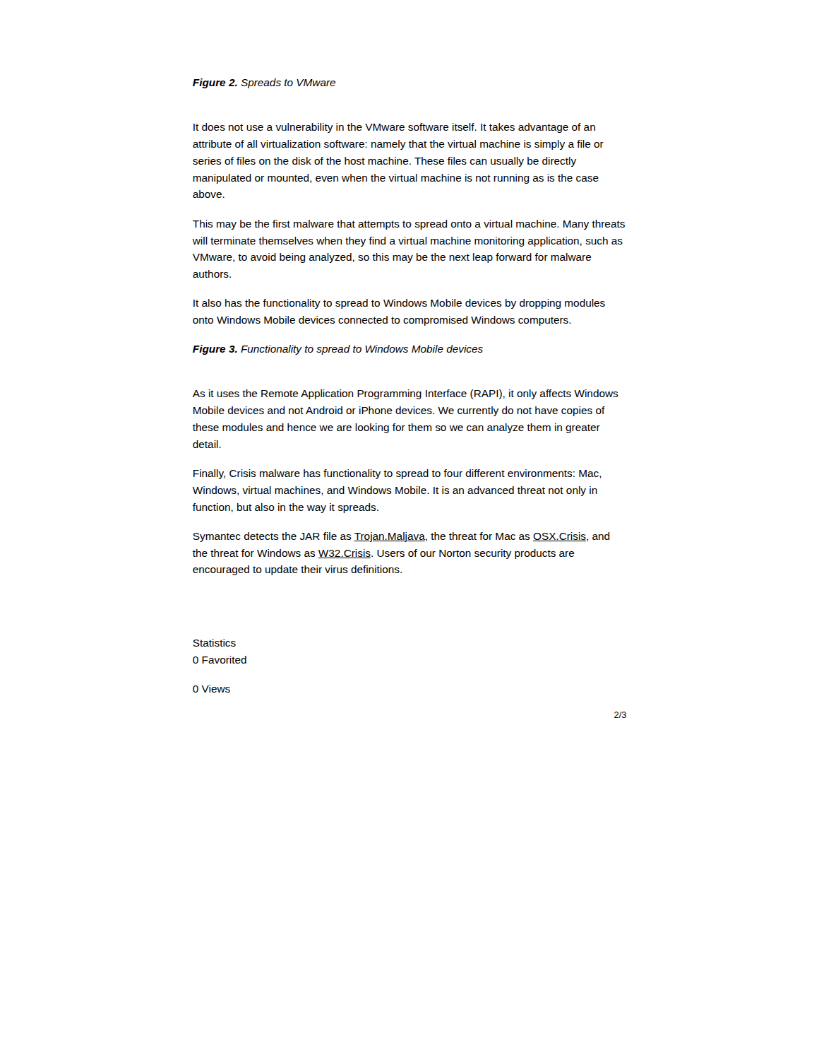Figure 2. Spreads to VMware
It does not use a vulnerability in the VMware software itself. It takes advantage of an attribute of all virtualization software: namely that the virtual machine is simply a file or series of files on the disk of the host machine. These files can usually be directly manipulated or mounted, even when the virtual machine is not running as is the case above.
This may be the first malware that attempts to spread onto a virtual machine. Many threats will terminate themselves when they find a virtual machine monitoring application, such as VMware, to avoid being analyzed, so this may be the next leap forward for malware authors.
It also has the functionality to spread to Windows Mobile devices by dropping modules onto Windows Mobile devices connected to compromised Windows computers.
Figure 3. Functionality to spread to Windows Mobile devices
As it uses the Remote Application Programming Interface (RAPI), it only affects Windows Mobile devices and not Android or iPhone devices. We currently do not have copies of these modules and hence we are looking for them so we can analyze them in greater detail.
Finally, Crisis malware has functionality to spread to four different environments: Mac, Windows, virtual machines, and Windows Mobile. It is an advanced threat not only in function, but also in the way it spreads.
Symantec detects the JAR file as Trojan.Maljava, the threat for Mac as OSX.Crisis, and the threat for Windows as W32.Crisis. Users of our Norton security products are encouraged to update their virus definitions.
Statistics
0 Favorited
0 Views
2/3